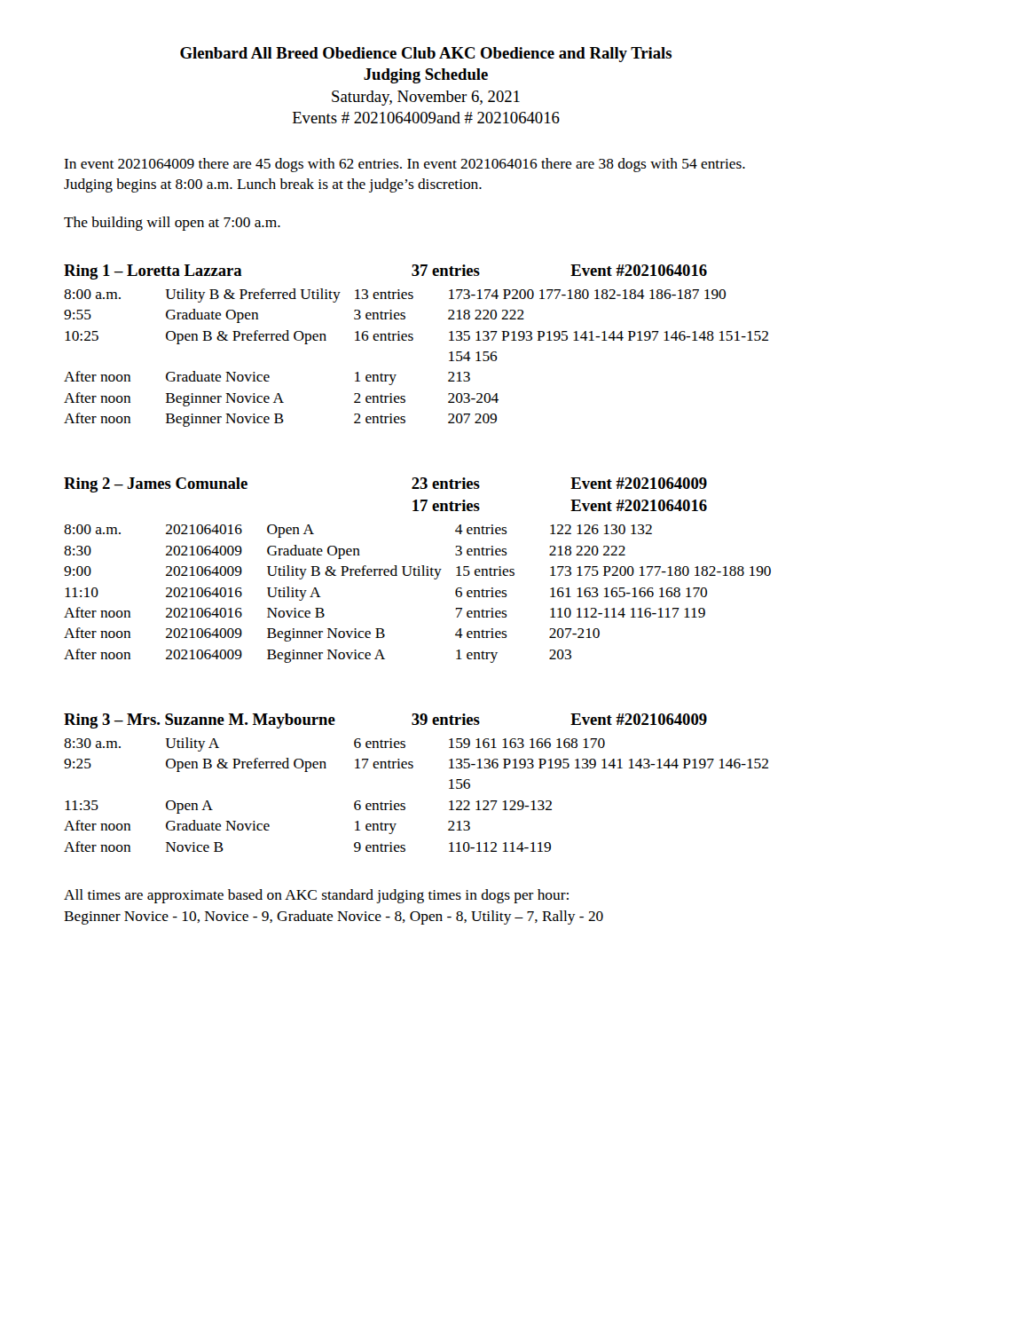Glenbard All Breed Obedience Club AKC Obedience and Rally Trials
Judging Schedule
Saturday, November 6, 2021
Events # 2021064009and # 2021064016
In event 2021064009 there are 45 dogs with 62 entries. In event 2021064016 there are 38 dogs with 54 entries. Judging begins at 8:00 a.m. Lunch break is at the judge’s discretion.
The building will open at 7:00 a.m.
Ring 1 – Loretta Lazzara 37 entries Event #2021064016
| 8:00 a.m. | Utility B & Preferred Utility | 13 entries | 173-174 P200 177-180 182-184 186-187 190 |
| 9:55 | Graduate Open | 3 entries | 218 220 222 |
| 10:25 | Open B & Preferred Open | 16 entries | 135 137 P193 P195 141-144 P197 146-148 151-152 154 156 |
| After noon | Graduate Novice | 1 entry | 213 |
| After noon | Beginner Novice A | 2 entries | 203-204 |
| After noon | Beginner Novice B | 2 entries | 207 209 |
Ring 2 – James Comunale 23 entries Event #2021064009
Ring 2 – James Comunale 17 entries Event #2021064016
| 8:00 a.m. | 2021064016 | Open A | 4 entries | 122 126 130 132 |
| 8:30 | 2021064009 | Graduate Open | 3 entries | 218 220 222 |
| 9:00 | 2021064009 | Utility B & Preferred Utility | 15 entries | 173 175 P200 177-180 182-188 190 |
| 11:10 | 2021064016 | Utility A | 6 entries | 161 163 165-166 168 170 |
| After noon | 2021064016 | Novice B | 7 entries | 110 112-114 116-117 119 |
| After noon | 2021064009 | Beginner Novice B | 4 entries | 207-210 |
| After noon | 2021064009 | Beginner Novice A | 1 entry | 203 |
Ring 3 – Mrs. Suzanne M. Maybourne 39 entries Event #2021064009
| 8:30 a.m. | Utility A | 6 entries | 159 161 163 166 168 170 |
| 9:25 | Open B & Preferred Open | 17 entries | 135-136 P193 P195 139 141 143-144 P197 146-152 156 |
| 11:35 | Open A | 6 entries | 122 127 129-132 |
| After noon | Graduate Novice | 1 entry | 213 |
| After noon | Novice B | 9 entries | 110-112 114-119 |
All times are approximate based on AKC standard judging times in dogs per hour:
Beginner Novice - 10, Novice - 9, Graduate Novice - 8, Open - 8, Utility – 7, Rally - 20